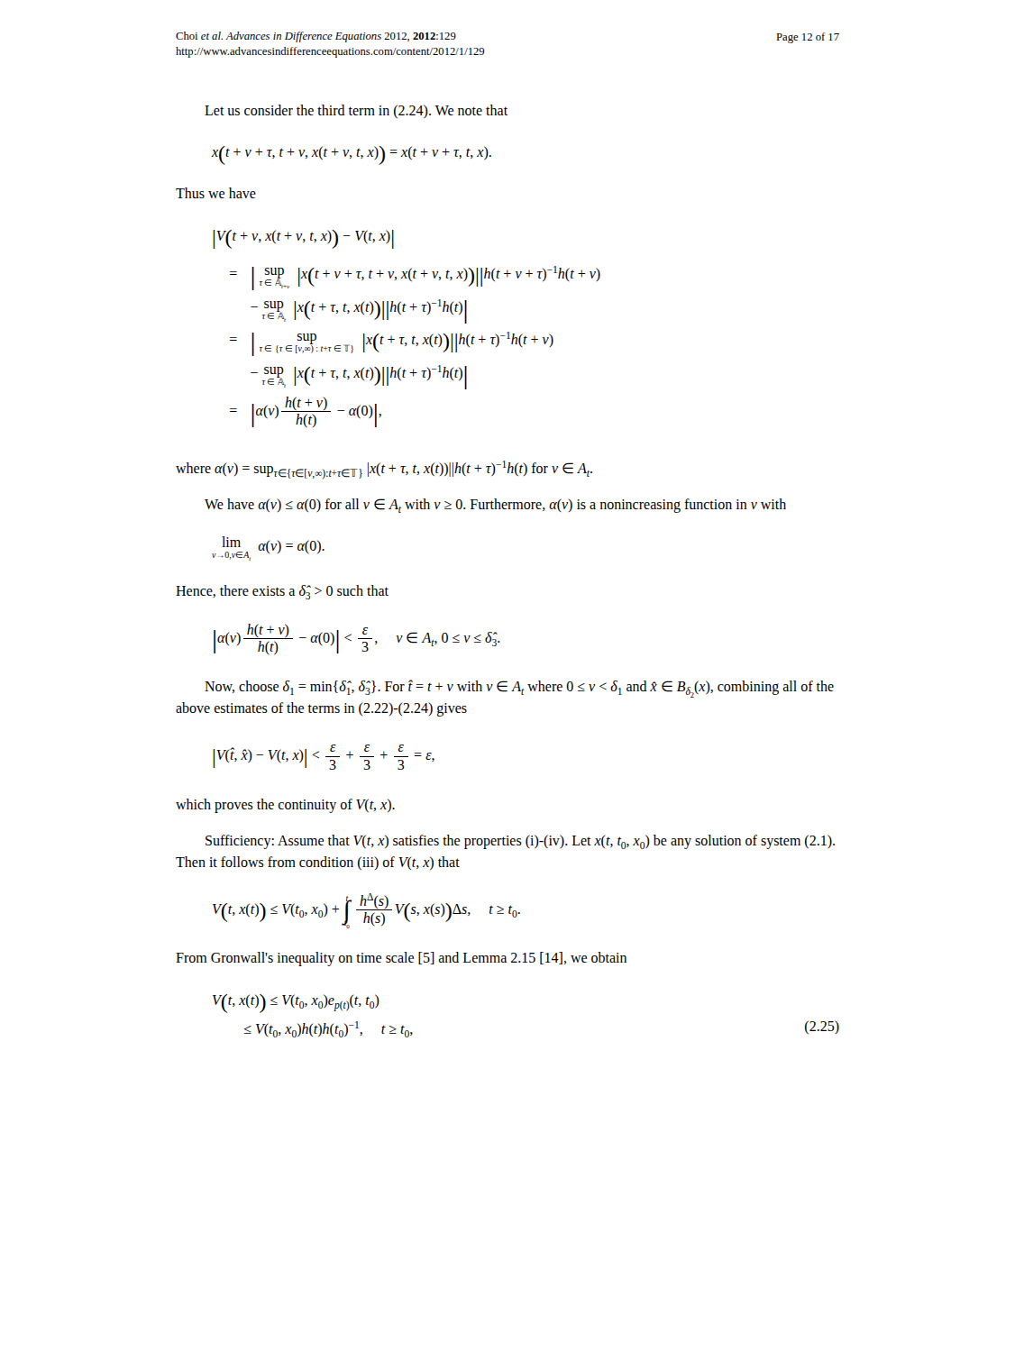Choi et al. Advances in Difference Equations 2012, 2012:129
http://www.advancesindifferenceequations.com/content/2012/1/129
Page 12 of 17
Let us consider the third term in (2.24). We note that
x(t + ν + τ, t + ν, x(t + ν, t, x)) = x(t + ν + τ, t, x).
Thus we have
|V(t + ν, x(t + ν, t, x)) − V(t, x)|
= | sup τ ∈ 𝔸t+ν |x(t + ν + τ, t + ν, x(t + ν, t, x))||h(t + ν + τ)−1h(t + ν)
− sup τ ∈ 𝔸t |x(t + τ, t, x(t))||h(t + τ)−1h(t)|
= | sup τ ∈ {τ ∈ [ν,∞) : t+τ ∈ 𝕋} |x(t + τ, t, x(t))||h(t + τ)−1h(t + ν)
− sup τ ∈ 𝔸t |x(t + τ, t, x(t))||h(t + τ)−1h(t)|
= |α(ν)h(t + ν) h(t) − α(0)|,
where α(ν) = supτ∈{τ∈[ν,∞):t+τ∈𝕋} |x(t + τ, t, x(t))||h(t + τ)−1h(t) for ν ∈ At.
We have α(ν) ≤ α(0) for all ν ∈ At with ν ≥ 0. Furthermore, α(ν) is a nonincreasing function in ν with
lim ν→0,ν∈At α(ν) = α(0).
Hence, there exists a δ̂3 > 0 such that
|α(ν)h(t + ν) h(t) − α(0)| < ε 3, ν ∈ At, 0 ≤ ν ≤ δ̂3.
Now, choose δ1 = min{δ̂1, δ̂3}. For t̂ = t + ν with ν ∈ At where 0 ≤ ν < δ1 and x̂ ∈ Bδ2(x), combining all of the above estimates of the terms in (2.22)-(2.24) gives
|V(t̂, x̂) − V(t, x)| < ε 3 + ε 3 + ε 3 = ε,
which proves the continuity of V(t, x).
Sufficiency: Assume that V(t, x) satisfies the properties (i)-(iv). Let x(t, t0, x0) be any solution of system (2.1). Then it follows from condition (iii) of V(t, x) that
V(t, x(t)) ≤ V(t0, x0) + t∫t0 hΔ(s) h(s) V(s, x(s)) Δs, t ≥ t0.
From Gronwall's inequality on time scale [5] and Lemma 2.15 [14], we obtain
V(t, x(t)) ≤ V(t0, x0)ep(t)(t, t0)
≤ V(t0, x0)h(t)h(t0)−1, t ≥ t0, (2.25)